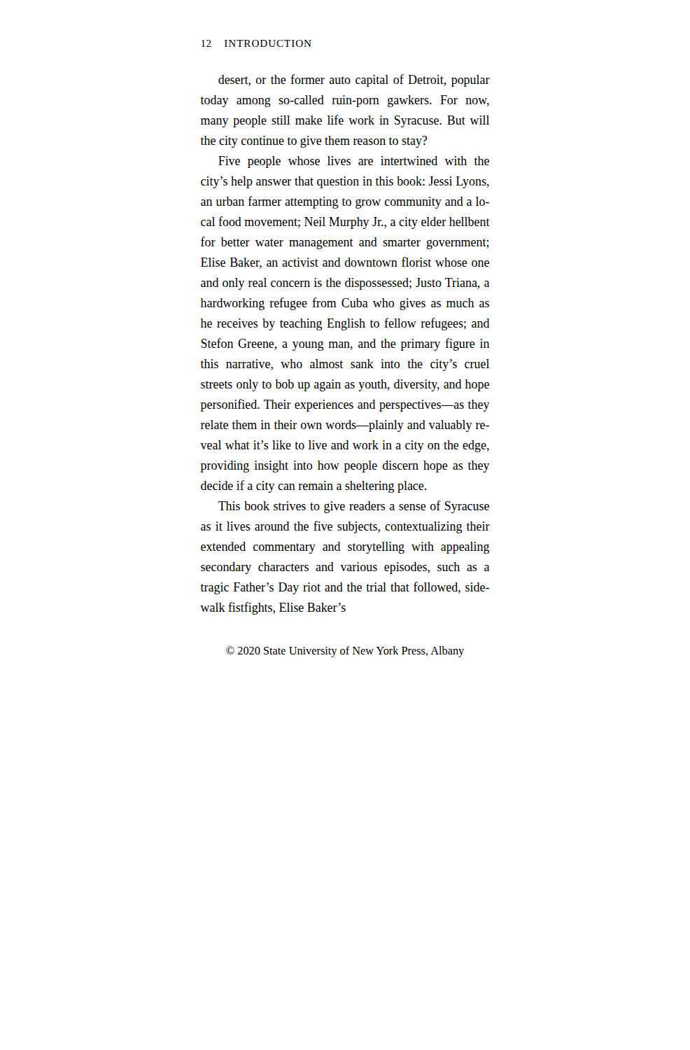12 Introduction
desert, or the former auto capital of Detroit, popular today among so-called ruin-porn gawkers. For now, many people still make life work in Syracuse. But will the city continue to give them reason to stay?
Five people whose lives are intertwined with the city’s help answer that question in this book: Jessi Lyons, an urban farmer attempting to grow community and a local food movement; Neil Murphy Jr., a city elder hellbent for better water management and smarter government; Elise Baker, an activist and downtown florist whose one and only real concern is the dispossessed; Justo Triana, a hardworking refugee from Cuba who gives as much as he receives by teaching English to fellow refugees; and Stefon Greene, a young man, and the primary figure in this narrative, who almost sank into the city’s cruel streets only to bob up again as youth, diversity, and hope personified. Their experiences and perspectives—as they relate them in their own words—plainly and valuably reveal what it’s like to live and work in a city on the edge, providing insight into how people discern hope as they decide if a city can remain a sheltering place.
This book strives to give readers a sense of Syracuse as it lives around the five subjects, contextualizing their extended commentary and storytelling with appealing secondary characters and various episodes, such as a tragic Father’s Day riot and the trial that followed, sidewalk fistfights, Elise Baker’s
© 2020 State University of New York Press, Albany